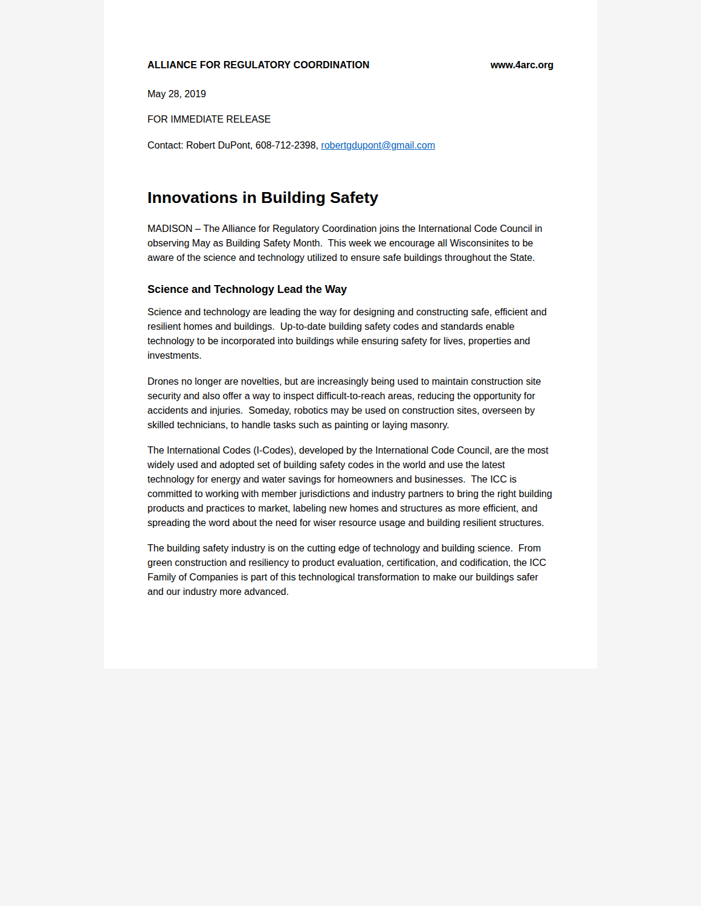ALLIANCE FOR REGULATORY COORDINATION www.4arc.org
May 28, 2019
FOR IMMEDIATE RELEASE
Contact: Robert DuPont, 608-712-2398, robertgdupont@gmail.com
Innovations in Building Safety
MADISON – The Alliance for Regulatory Coordination joins the International Code Council in observing May as Building Safety Month. This week we encourage all Wisconsinites to be aware of the science and technology utilized to ensure safe buildings throughout the State.
Science and Technology Lead the Way
Science and technology are leading the way for designing and constructing safe, efficient and resilient homes and buildings. Up-to-date building safety codes and standards enable technology to be incorporated into buildings while ensuring safety for lives, properties and investments.
Drones no longer are novelties, but are increasingly being used to maintain construction site security and also offer a way to inspect difficult-to-reach areas, reducing the opportunity for accidents and injuries. Someday, robotics may be used on construction sites, overseen by skilled technicians, to handle tasks such as painting or laying masonry.
The International Codes (I-Codes), developed by the International Code Council, are the most widely used and adopted set of building safety codes in the world and use the latest technology for energy and water savings for homeowners and businesses. The ICC is committed to working with member jurisdictions and industry partners to bring the right building products and practices to market, labeling new homes and structures as more efficient, and spreading the word about the need for wiser resource usage and building resilient structures.
The building safety industry is on the cutting edge of technology and building science. From green construction and resiliency to product evaluation, certification, and codification, the ICC Family of Companies is part of this technological transformation to make our buildings safer and our industry more advanced.